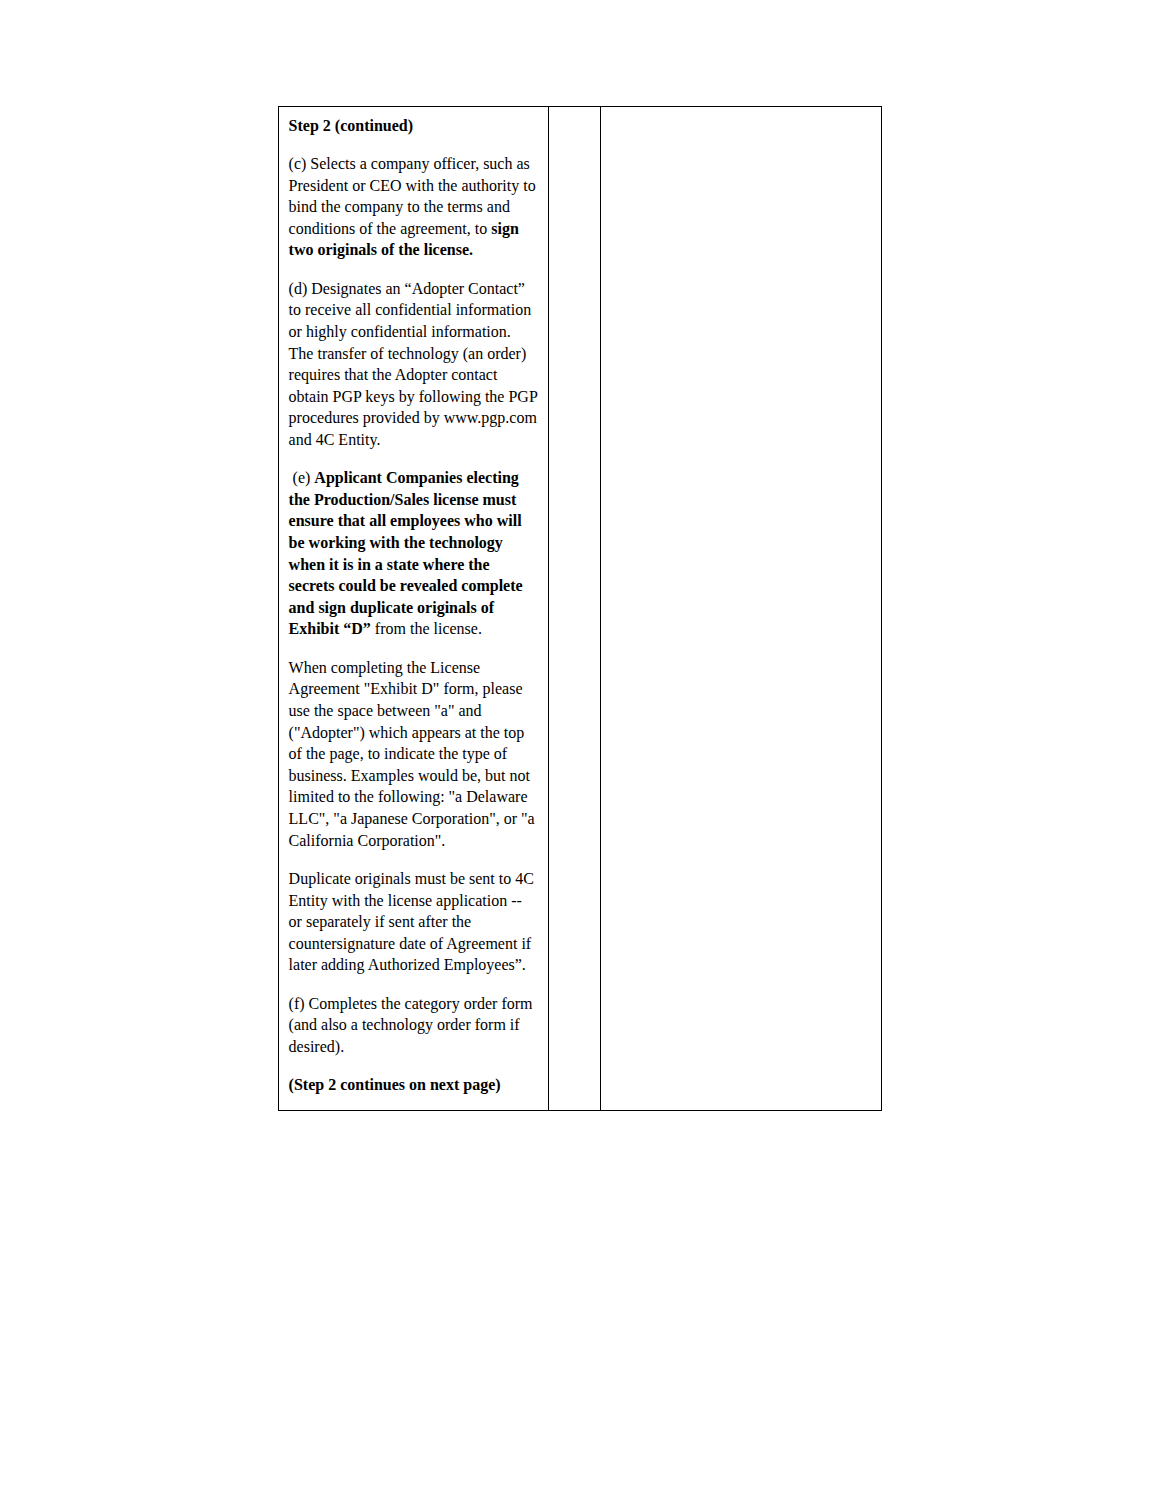| Step 2 (continued) (c) Selects a company officer, such as President or CEO with the authority to bind the company to the terms and conditions of the agreement, to sign two originals of the license. (d) Designates an “Adopter Contact” to receive all confidential information or highly confidential information. The transfer of technology (an order) requires that the Adopter contact obtain PGP keys by following the PGP procedures provided by www.pgp.com and 4C Entity. (e) Applicant Companies electing the Production/Sales license must ensure that all employees who will be working with the technology when it is in a state where the secrets could be revealed complete and sign duplicate originals of Exhibit “D” from the license. When completing the License Agreement "Exhibit D" form, please use the space between "a" and ("Adopter") which appears at the top of the page, to indicate the type of business. Examples would be, but not limited to the following: "a Delaware LLC", "a Japanese Corporation", or "a California Corporation". Duplicate originals must be sent to 4C Entity with the license application -- or separately if sent after the countersignature date of Agreement if later adding Authorized Employees”. (f) Completes the category order form (and also a technology order form if desired). (Step 2 continues on next page) | | |